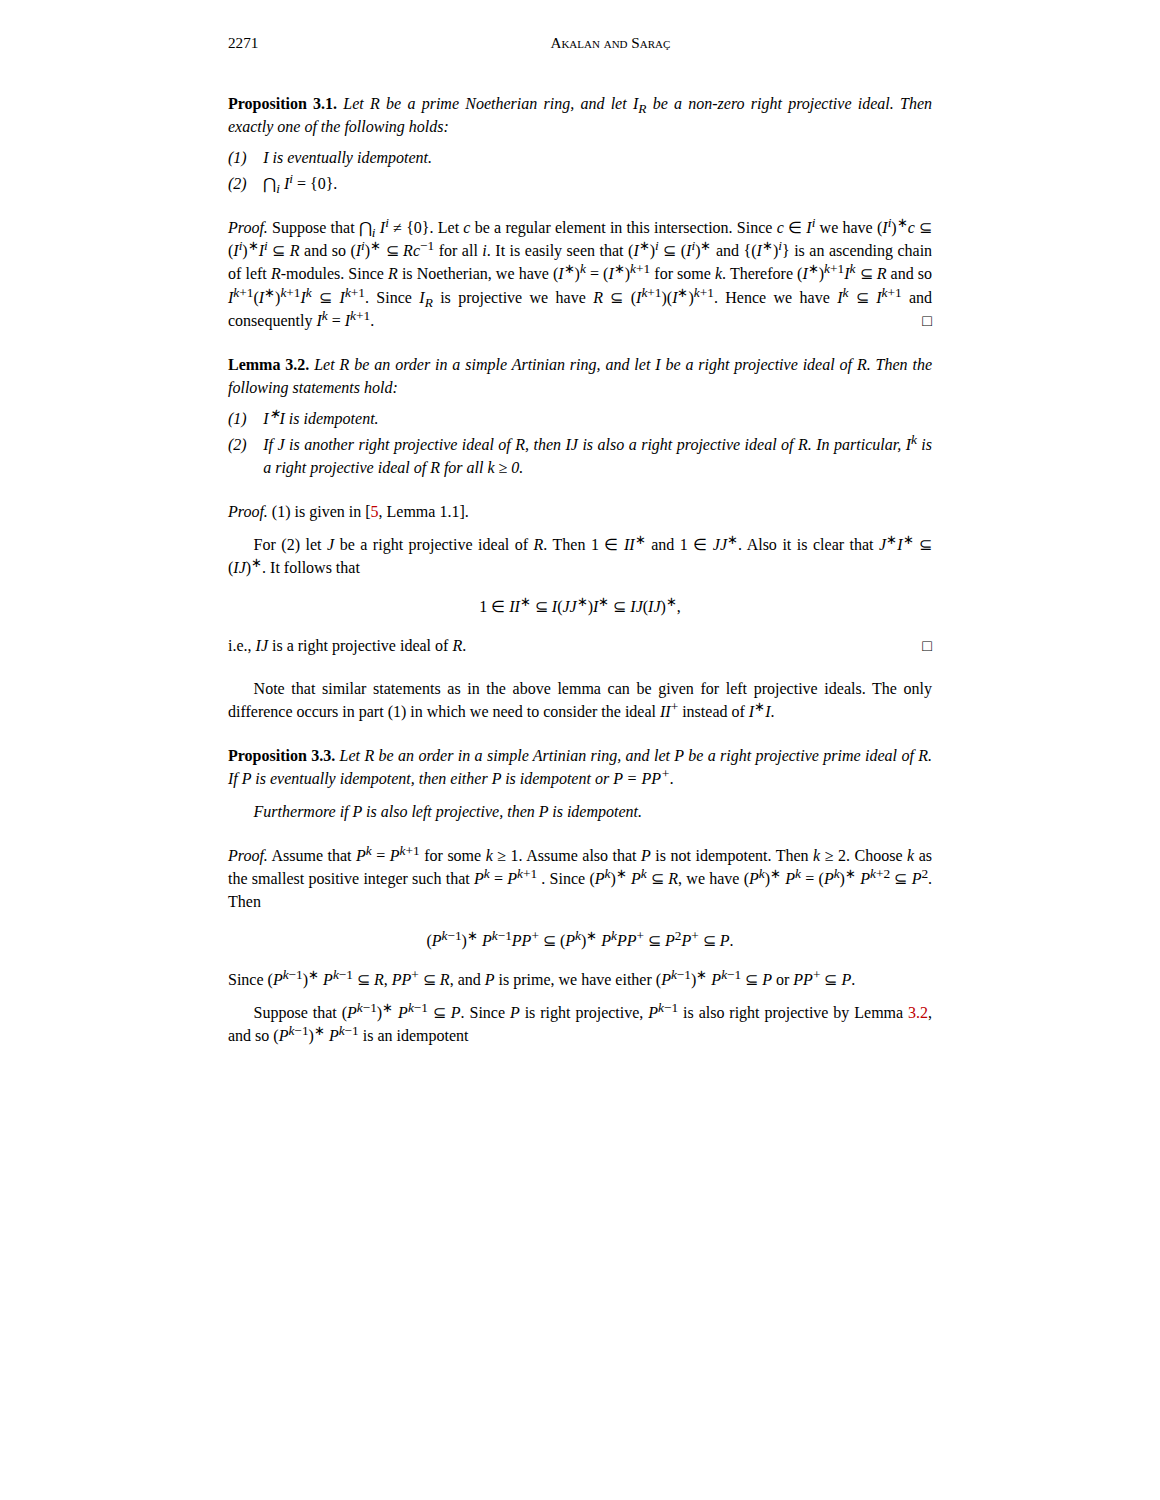2271 Akalan and Saraç
Proposition 3.1. Let R be a prime Noetherian ring, and let IR be a non-zero right projective ideal. Then exactly one of the following holds:
(1) I is eventually idempotent.
(2) ⋂i Ii = {0}.
Proof. Suppose that ⋂i Ii ≠ {0}. Let c be a regular element in this intersection. Since c ∈ Ii we have (Ii)∗c ⊆ (Ii)∗Ii ⊆ R and so (Ii)∗ ⊆ Rc−1 for all i. It is easily seen that (I∗)i ⊆ (Ii)∗ and {(I∗)i} is an ascending chain of left R-modules. Since R is Noetherian, we have (I∗)k = (I∗)k+1 for some k. Therefore (I∗)k+1Ik ⊆ R and so Ik+1(I∗)k+1Ik ⊆ Ik+1. Since IR is projective we have R ⊆ (Ik+1)(I∗)k+1. Hence we have Ik ⊆ Ik+1 and consequently Ik = Ik+1. □
Lemma 3.2. Let R be an order in a simple Artinian ring, and let I be a right projective ideal of R. Then the following statements hold:
(1) I∗I is idempotent.
(2) If J is another right projective ideal of R, then IJ is also a right projective ideal of R. In particular, Ik is a right projective ideal of R for all k ≥ 0.
Proof. (1) is given in [5, Lemma 1.1].
For (2) let J be a right projective ideal of R. Then 1 ∈ II∗ and 1 ∈ JJ∗. Also it is clear that J∗I∗ ⊆ (IJ)∗. It follows that
1 ∈ II∗ ⊆ I(JJ∗)I∗ ⊆ IJ(IJ)∗,
i.e., IJ is a right projective ideal of R. □
Note that similar statements as in the above lemma can be given for left projective ideals. The only difference occurs in part (1) in which we need to consider the ideal II+ instead of I∗I.
Proposition 3.3. Let R be an order in a simple Artinian ring, and let P be a right projective prime ideal of R. If P is eventually idempotent, then either P is idempotent or P = PP+.
Furthermore if P is also left projective, then P is idempotent.
Proof. Assume that Pk = Pk+1 for some k ≥ 1. Assume also that P is not idempotent. Then k ≥ 2. Choose k as the smallest positive integer such that Pk = Pk+1 . Since (Pk)∗ Pk ⊆ R, we have (Pk)∗ Pk = (Pk)∗ Pk+2 ⊆ P2. Then
(Pk−1)∗ Pk−1PP+ ⊆ (Pk)∗ PkPP+ ⊆ P2P+ ⊆ P.
Since (Pk−1)∗ Pk−1 ⊆ R, PP+ ⊆ R, and P is prime, we have either (Pk−1)∗ Pk−1 ⊆ P or PP+ ⊆ P.
Suppose that (Pk−1)∗ Pk−1 ⊆ P. Since P is right projective, Pk−1 is also right projective by Lemma 3.2, and so (Pk−1)∗ Pk−1 is an idempotent